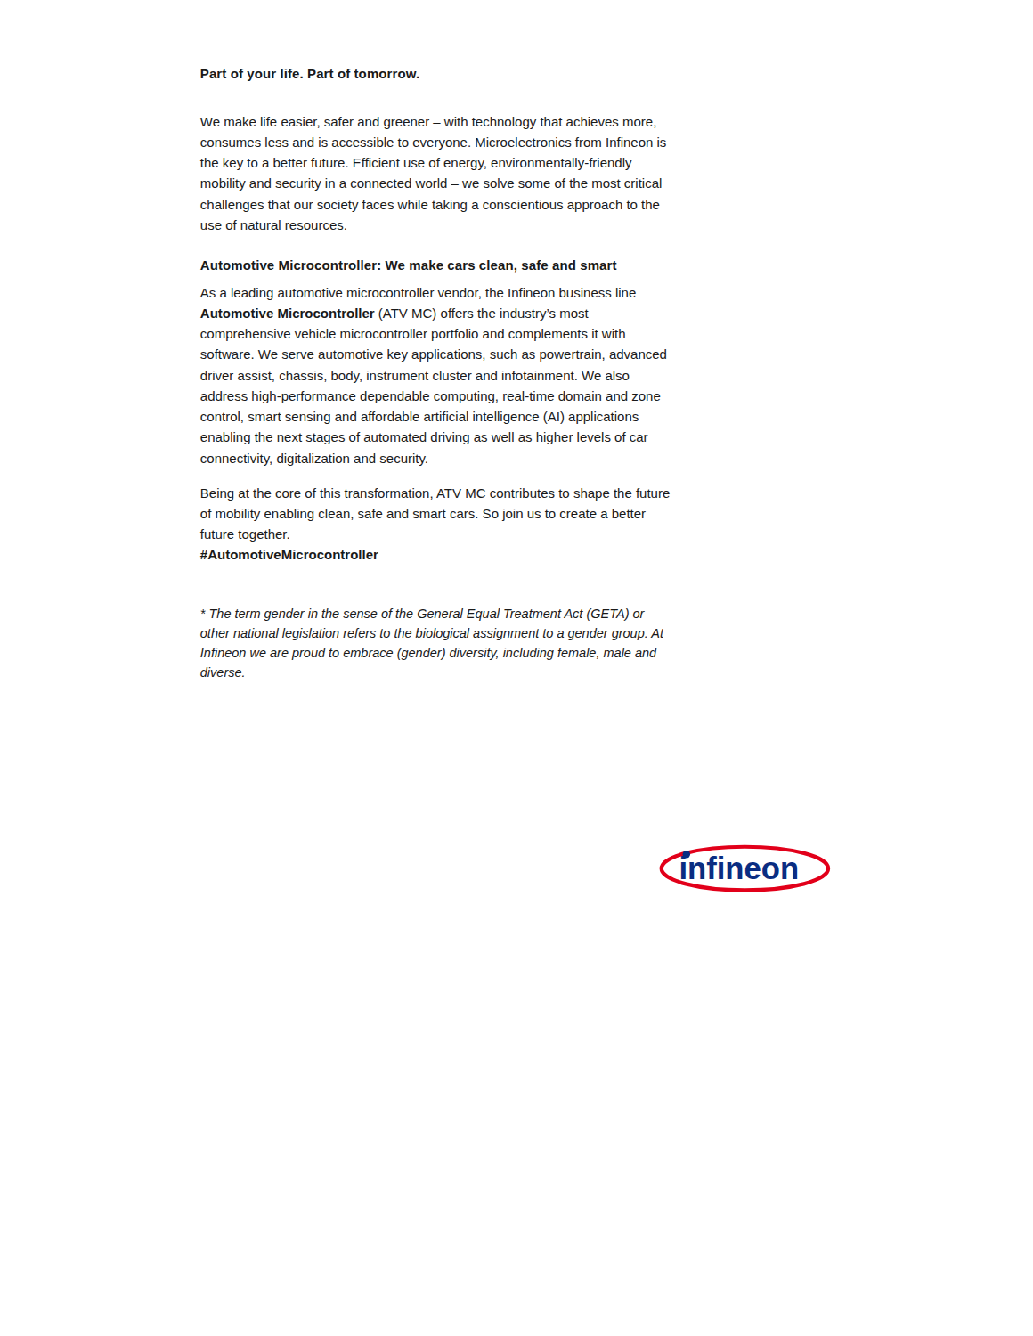Part of your life. Part of tomorrow.
We make life easier, safer and greener – with technology that achieves more, consumes less and is accessible to everyone. Microelectronics from Infineon is the key to a better future. Efficient use of energy, environmentally-friendly mobility and security in a connected world – we solve some of the most critical challenges that our society faces while taking a conscientious approach to the use of natural resources.
Automotive Microcontroller: We make cars clean, safe and smart
As a leading automotive microcontroller vendor, the Infineon business line Automotive Microcontroller (ATV MC) offers the industry’s most comprehensive vehicle microcontroller portfolio and complements it with software. We serve automotive key applications, such as powertrain, advanced driver assist, chassis, body, instrument cluster and infotainment. We also address high-performance dependable computing, real-time domain and zone control, smart sensing and affordable artificial intelligence (AI) applications enabling the next stages of automated driving as well as higher levels of car connectivity, digitalization and security.
Being at the core of this transformation, ATV MC contributes to shape the future of mobility enabling clean, safe and smart cars. So join us to create a better future together.
#AutomotiveMicrocontroller
* The term gender in the sense of the General Equal Treatment Act (GETA) or other national legislation refers to the biological assignment to a gender group. At Infineon we are proud to embrace (gender) diversity, including female, male and diverse.
infineon